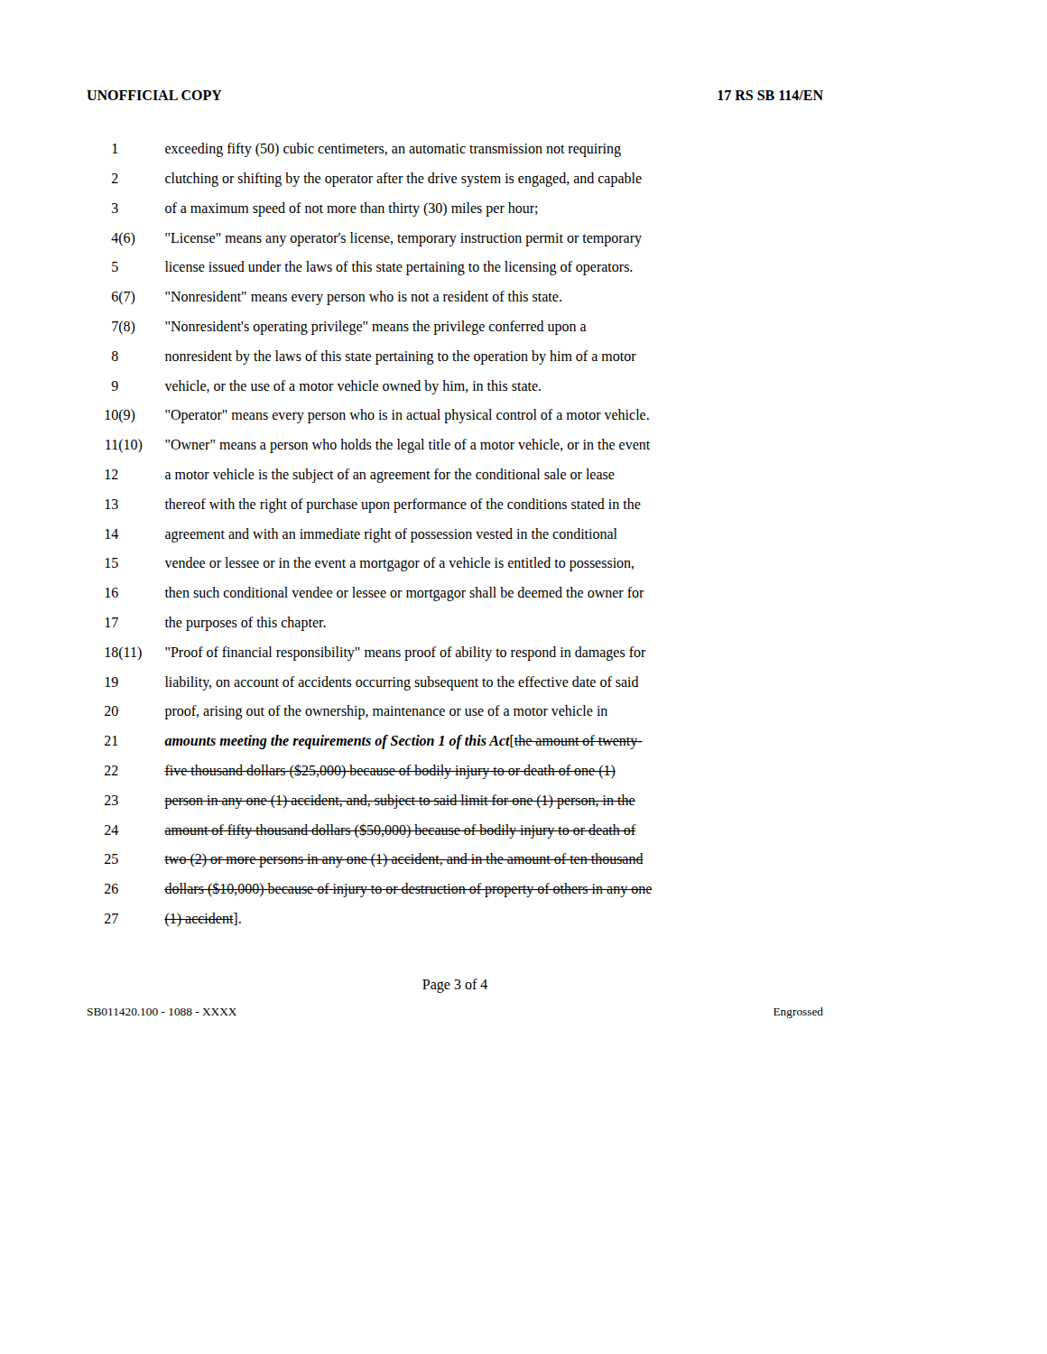Unofficial Copy
17 RS SB 114/EN
| 1 | | exceeding fifty (50) cubic centimeters, an automatic transmission not requiring |
| 2 | | clutching or shifting by the operator after the drive system is engaged, and capable |
| 3 | | of a maximum speed of not more than thirty (30) miles per hour; |
| 4 | (6) | "License" means any operator's license, temporary instruction permit or temporary |
| 5 | | license issued under the laws of this state pertaining to the licensing of operators. |
| 6 | (7) | "Nonresident" means every person who is not a resident of this state. |
| 7 | (8) | "Nonresident's operating privilege" means the privilege conferred upon a |
| 8 | | nonresident by the laws of this state pertaining to the operation by him of a motor |
| 9 | | vehicle, or the use of a motor vehicle owned by him, in this state. |
| 10 | (9) | "Operator" means every person who is in actual physical control of a motor vehicle. |
| 11 | (10) | "Owner" means a person who holds the legal title of a motor vehicle, or in the event |
| 12 | | a motor vehicle is the subject of an agreement for the conditional sale or lease |
| 13 | | thereof with the right of purchase upon performance of the conditions stated in the |
| 14 | | agreement and with an immediate right of possession vested in the conditional |
| 15 | | vendee or lessee or in the event a mortgagor of a vehicle is entitled to possession, |
| 16 | | then such conditional vendee or lessee or mortgagor shall be deemed the owner for |
| 17 | | the purposes of this chapter. |
| 18 | (11) | "Proof of financial responsibility" means proof of ability to respond in damages for |
| 19 | | liability, on account of accidents occurring subsequent to the effective date of said |
| 20 | | proof, arising out of the ownership, maintenance or use of a motor vehicle in |
| 21 | | amounts meeting the requirements of Section 1 of this Act [ the amount of twenty- |
| 22 | | five thousand dollars ($25,000) because of bodily injury to or death of one (1) |
| 23 | | person in any one (1) accident, and, subject to said limit for one (1) person, in the |
| 24 | | amount of fifty thousand dollars ($50,000) because of bodily injury to or death of |
| 25 | | two (2) or more persons in any one (1) accident, and in the amount of ten thousand |
| 26 | | dollars ($10,000) because of injury to or destruction of property of others in any one |
| 27 | | (1) accident ]. |
Page 3 of 4
SB011420.100 - 1088 - XXXX
Engrossed